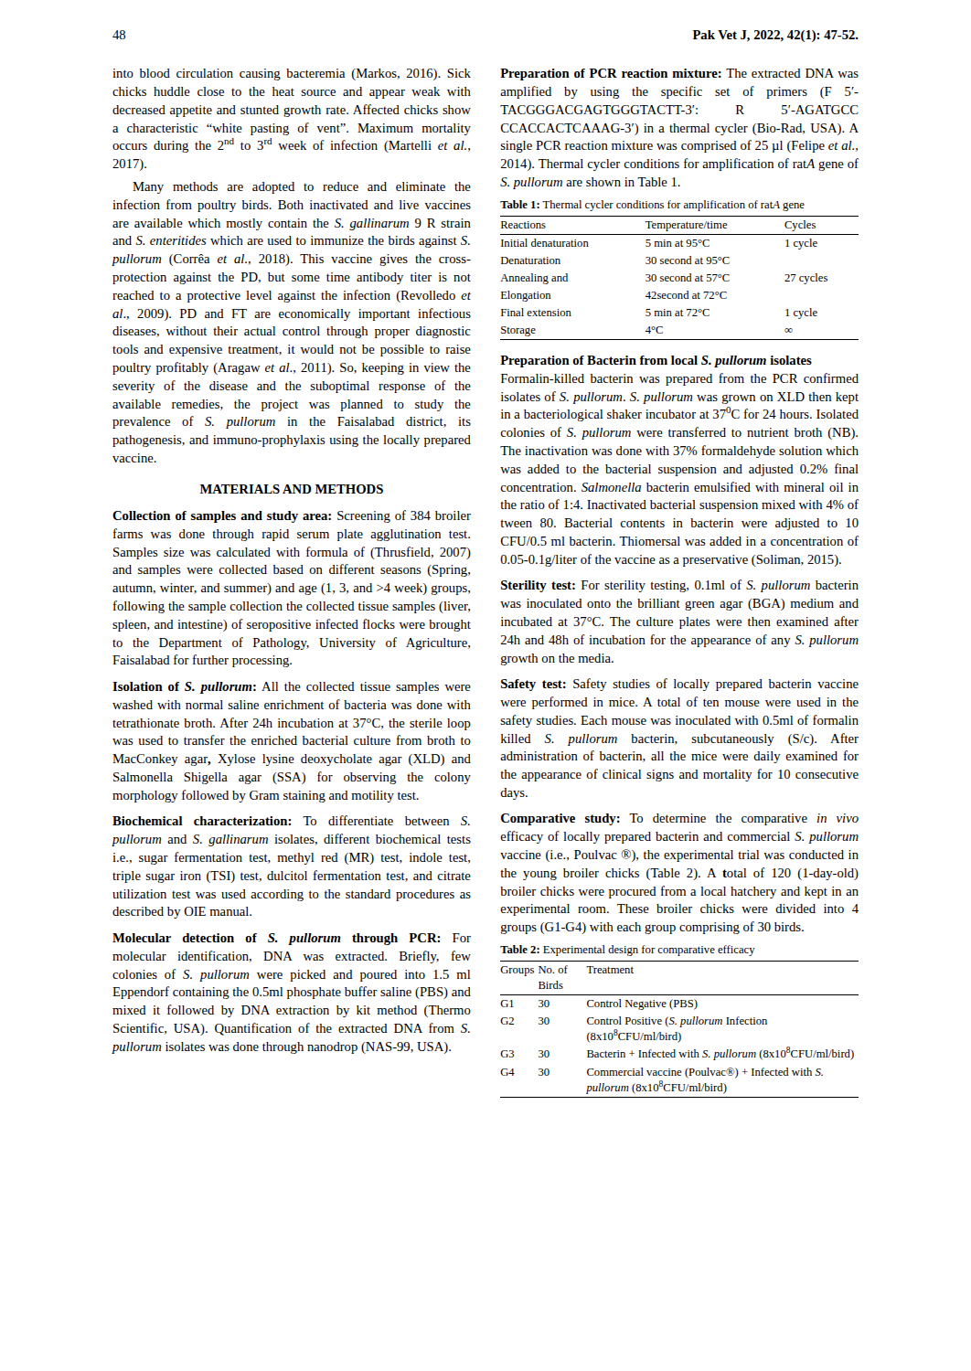48 Pak Vet J, 2022, 42(1): 47-52.
into blood circulation causing bacteremia (Markos, 2016). Sick chicks huddle close to the heat source and appear weak with decreased appetite and stunted growth rate. Affected chicks show a characteristic “white pasting of vent”. Maximum mortality occurs during the 2nd to 3rd week of infection (Martelli et al., 2017).
Many methods are adopted to reduce and eliminate the infection from poultry birds. Both inactivated and live vaccines are available which mostly contain the S. gallinarum 9 R strain and S. enteritides which are used to immunize the birds against S. pullorum (Corrêa et al., 2018). This vaccine gives the cross-protection against the PD, but some time antibody titer is not reached to a protective level against the infection (Revolledo et al., 2009). PD and FT are economically important infectious diseases, without their actual control through proper diagnostic tools and expensive treatment, it would not be possible to raise poultry profitably (Aragaw et al., 2011). So, keeping in view the severity of the disease and the suboptimal response of the available remedies, the project was planned to study the prevalence of S. pullorum in the Faisalabad district, its pathogenesis, and immuno-prophylaxis using the locally prepared vaccine.
MATERIALS AND METHODS
Collection of samples and study area:
Screening of 384 broiler farms was done through rapid serum plate agglutination test. Samples size was calculated with formula of (Thrusfield, 2007) and samples were collected based on different seasons (Spring, autumn, winter, and summer) and age (1, 3, and >4 week) groups, following the sample collection the collected tissue samples (liver, spleen, and intestine) of seropositive infected flocks were brought to the Department of Pathology, University of Agriculture, Faisalabad for further processing.
Isolation of S. pullorum:
All the collected tissue samples were washed with normal saline enrichment of bacteria was done with tetrathionate broth. After 24h incubation at 37°C, the sterile loop was used to transfer the enriched bacterial culture from broth to MacConkey agar, Xylose lysine deoxycholate agar (XLD) and Salmonella Shigella agar (SSA) for observing the colony morphology followed by Gram staining and motility test.
Biochemical characterization:
To differentiate between S. pullorum and S. gallinarum isolates, different biochemical tests i.e., sugar fermentation test, methyl red (MR) test, indole test, triple sugar iron (TSI) test, dulcitol fermentation test, and citrate utilization test was used according to the standard procedures as described by OIE manual.
Molecular detection of S. pullorum through PCR:
For molecular identification, DNA was extracted. Briefly, few colonies of S. pullorum were picked and poured into 1.5 ml Eppendorf containing the 0.5ml phosphate buffer saline (PBS) and mixed it followed by DNA extraction by kit method (Thermo Scientific, USA). Quantification of the extracted DNA from S. pullorum isolates was done through nanodrop (NAS-99, USA).
Preparation of PCR reaction mixture:
The extracted DNA was amplified by using the specific set of primers (F 5′-TACGGGACGAGTGGGTACTT-3′: R 5′-AGATGCC CCACCACTCAAAG-3′) in a thermal cycler (Bio-Rad, USA). A single PCR reaction mixture was comprised of 25 µl (Felipe et al., 2014). Thermal cycler conditions for amplification of ratA gene of S. pullorum are shown in Table 1.
Table 1: Thermal cycler conditions for amplification of rat A gene
| Reactions | Temperature/time | Cycles |
| --- | --- | --- |
| Initial denaturation | 5 min at 95°C | 1 cycle |
| Denaturation | 30 second at 95°C | |
| Annealing and | 30 second at 57°C | 27 cycles |
| Elongation | 42second at 72°C | |
| Final extension | 5 min at 72°C | 1 cycle |
| Storage | 4°C | ∞ |
Preparation of Bacterin from local S. pullorum isolates
Formalin-killed bacterin was prepared from the PCR confirmed isolates of S. pullorum. S. pullorum was grown on XLD then kept in a bacteriological shaker incubator at 370C for 24 hours. Isolated colonies of S. pullorum were transferred to nutrient broth (NB). The inactivation was done with 37% formaldehyde solution which was added to the bacterial suspension and adjusted 0.2% final concentration. Salmonella bacterin emulsified with mineral oil in the ratio of 1:4. Inactivated bacterial suspension mixed with 4% of tween 80. Bacterial contents in bacterin were adjusted to 10 CFU/0.5 ml bacterin. Thiomersal was added in a concentration of 0.05-0.1g/liter of the vaccine as a preservative (Soliman, 2015).
Sterility test:
For sterility testing, 0.1ml of S. pullorum bacterin was inoculated onto the brilliant green agar (BGA) medium and incubated at 37°C. The culture plates were then examined after 24h and 48h of incubation for the appearance of any S. pullorum growth on the media.
Safety test:
Safety studies of locally prepared bacterin vaccine were performed in mice. A total of ten mouse were used in the safety studies. Each mouse was inoculated with 0.5ml of formalin killed S. pullorum bacterin, subcutaneously (S/c). After administration of bacterin, all the mice were daily examined for the appearance of clinical signs and mortality for 10 consecutive days.
Comparative study:
To determine the comparative in vivo efficacy of locally prepared bacterin and commercial S. pullorum vaccine (i.e., Poulvac ®), the experimental trial was conducted in the young broiler chicks (Table 2). A total of 120 (1-day-old) broiler chicks were procured from a local hatchery and kept in an experimental room. These broiler chicks were divided into 4 groups (G1-G4) with each group comprising of 30 birds.
Table 2: Experimental design for comparative efficacy
| Groups | No. of Birds | Treatment |
| --- | --- | --- |
| G1 | 30 | Control Negative (PBS) |
| G2 | 30 | Control Positive ( S. pullorum Infection (8x10 8 CFU/ml/bird) |
| G3 | 30 | Bacterin + Infected with S. pullorum (8x10 8 CFU/ml/bird) |
| G4 | 30 | Commercial vaccine (Poulvac®) + Infected with S. pullorum (8x10 8 CFU/ml/bird) |